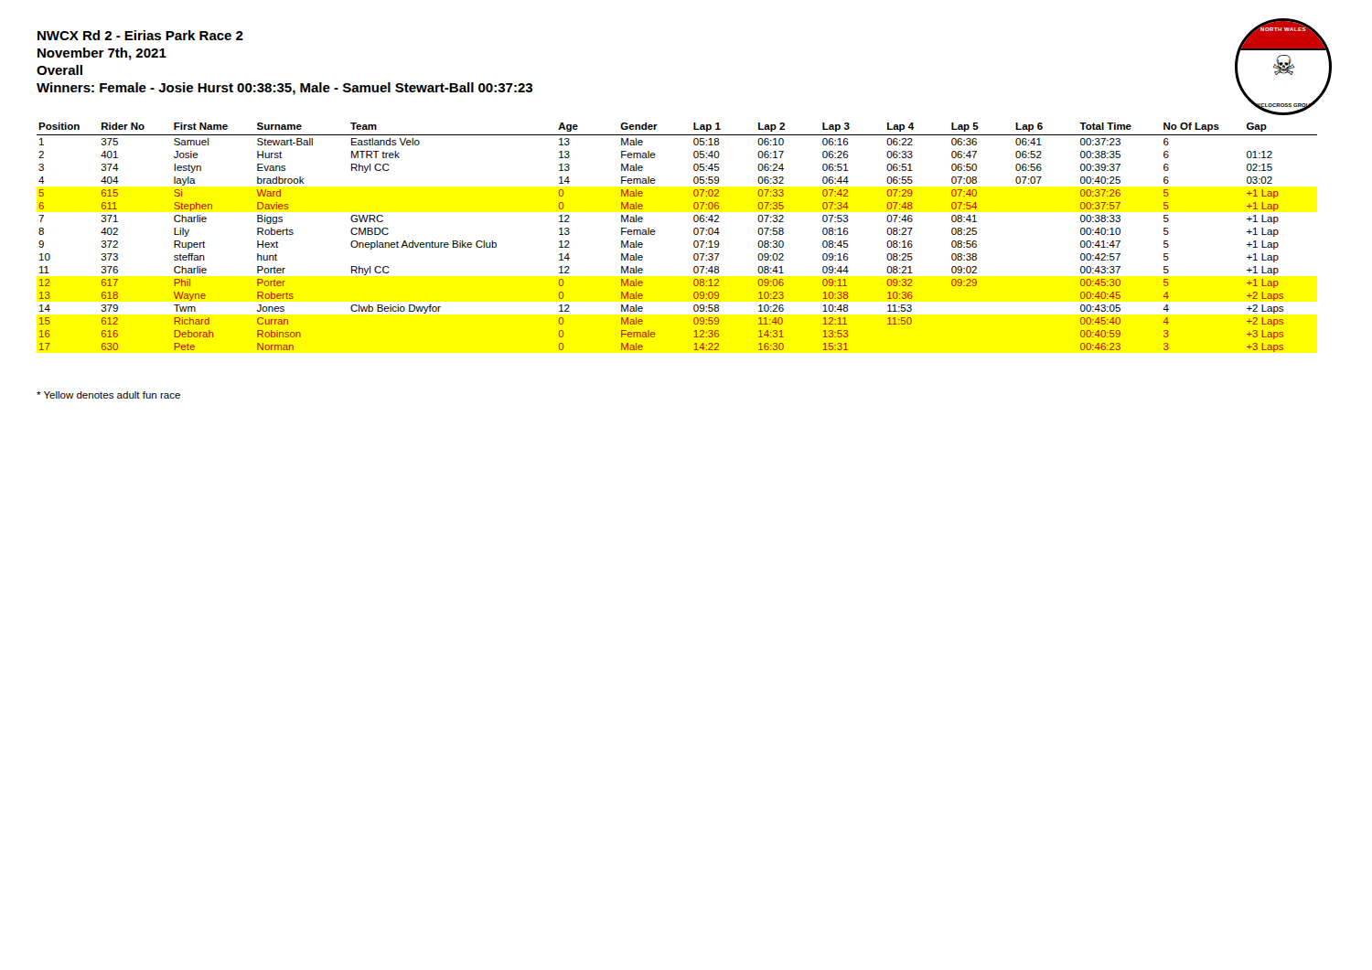NORTH WALES
☠
CYCLOCROSS GROUP
NWCX Rd 2 - Eirias Park Race 2
November 7th, 2021
Overall
Winners: Female - Josie Hurst 00:38:35, Male - Samuel Stewart-Ball 00:37:23
| Position | Rider No | First Name | Surname | Team | Age | Gender | Lap 1 | Lap 2 | Lap 3 | Lap 4 | Lap 5 | Lap 6 | Total Time | No Of Laps | Gap |
| --- | --- | --- | --- | --- | --- | --- | --- | --- | --- | --- | --- | --- | --- | --- | --- |
| 1 | 375 | Samuel | Stewart-Ball | Eastlands Velo | 13 | Male | 05:18 | 06:10 | 06:16 | 06:22 | 06:36 | 06:41 | 00:37:23 | 6 | |
| 2 | 401 | Josie | Hurst | MTRT trek | 13 | Female | 05:40 | 06:17 | 06:26 | 06:33 | 06:47 | 06:52 | 00:38:35 | 6 | 01:12 |
| 3 | 374 | Iestyn | Evans | Rhyl CC | 13 | Male | 05:45 | 06:24 | 06:51 | 06:51 | 06:50 | 06:56 | 00:39:37 | 6 | 02:15 |
| 4 | 404 | layla | bradbrook | | 14 | Female | 05:59 | 06:32 | 06:44 | 06:55 | 07:08 | 07:07 | 00:40:25 | 6 | 03:02 |
| 5 | 615 | Si | Ward | | 0 | Male | 07:02 | 07:33 | 07:42 | 07:29 | 07:40 | | 00:37:26 | 5 | +1 Lap |
| 6 | 611 | Stephen | Davies | | 0 | Male | 07:06 | 07:35 | 07:34 | 07:48 | 07:54 | | 00:37:57 | 5 | +1 Lap |
| 7 | 371 | Charlie | Biggs | GWRC | 12 | Male | 06:42 | 07:32 | 07:53 | 07:46 | 08:41 | | 00:38:33 | 5 | +1 Lap |
| 8 | 402 | Lily | Roberts | CMBDC | 13 | Female | 07:04 | 07:58 | 08:16 | 08:27 | 08:25 | | 00:40:10 | 5 | +1 Lap |
| 9 | 372 | Rupert | Hext | Oneplanet Adventure Bike Club | 12 | Male | 07:19 | 08:30 | 08:45 | 08:16 | 08:56 | | 00:41:47 | 5 | +1 Lap |
| 10 | 373 | steffan | hunt | | 14 | Male | 07:37 | 09:02 | 09:16 | 08:25 | 08:38 | | 00:42:57 | 5 | +1 Lap |
| 11 | 376 | Charlie | Porter | Rhyl CC | 12 | Male | 07:48 | 08:41 | 09:44 | 08:21 | 09:02 | | 00:43:37 | 5 | +1 Lap |
| 12 | 617 | Phil | Porter | | 0 | Male | 08:12 | 09:06 | 09:11 | 09:32 | 09:29 | | 00:45:30 | 5 | +1 Lap |
| 13 | 618 | Wayne | Roberts | | 0 | Male | 09:09 | 10:23 | 10:38 | 10:36 | | | 00:40:45 | 4 | +2 Laps |
| 14 | 379 | Twm | Jones | Clwb Beicio Dwyfor | 12 | Male | 09:58 | 10:26 | 10:48 | 11:53 | | | 00:43:05 | 4 | +2 Laps |
| 15 | 612 | Richard | Curran | | 0 | Male | 09:59 | 11:40 | 12:11 | 11:50 | | | 00:45:40 | 4 | +2 Laps |
| 16 | 616 | Deborah | Robinson | | 0 | Female | 12:36 | 14:31 | 13:53 | | | | 00:40:59 | 3 | +3 Laps |
| 17 | 630 | Pete | Norman | | 0 | Male | 14:22 | 16:30 | 15:31 | | | | 00:46:23 | 3 | +3 Laps |
* Yellow denotes adult fun race